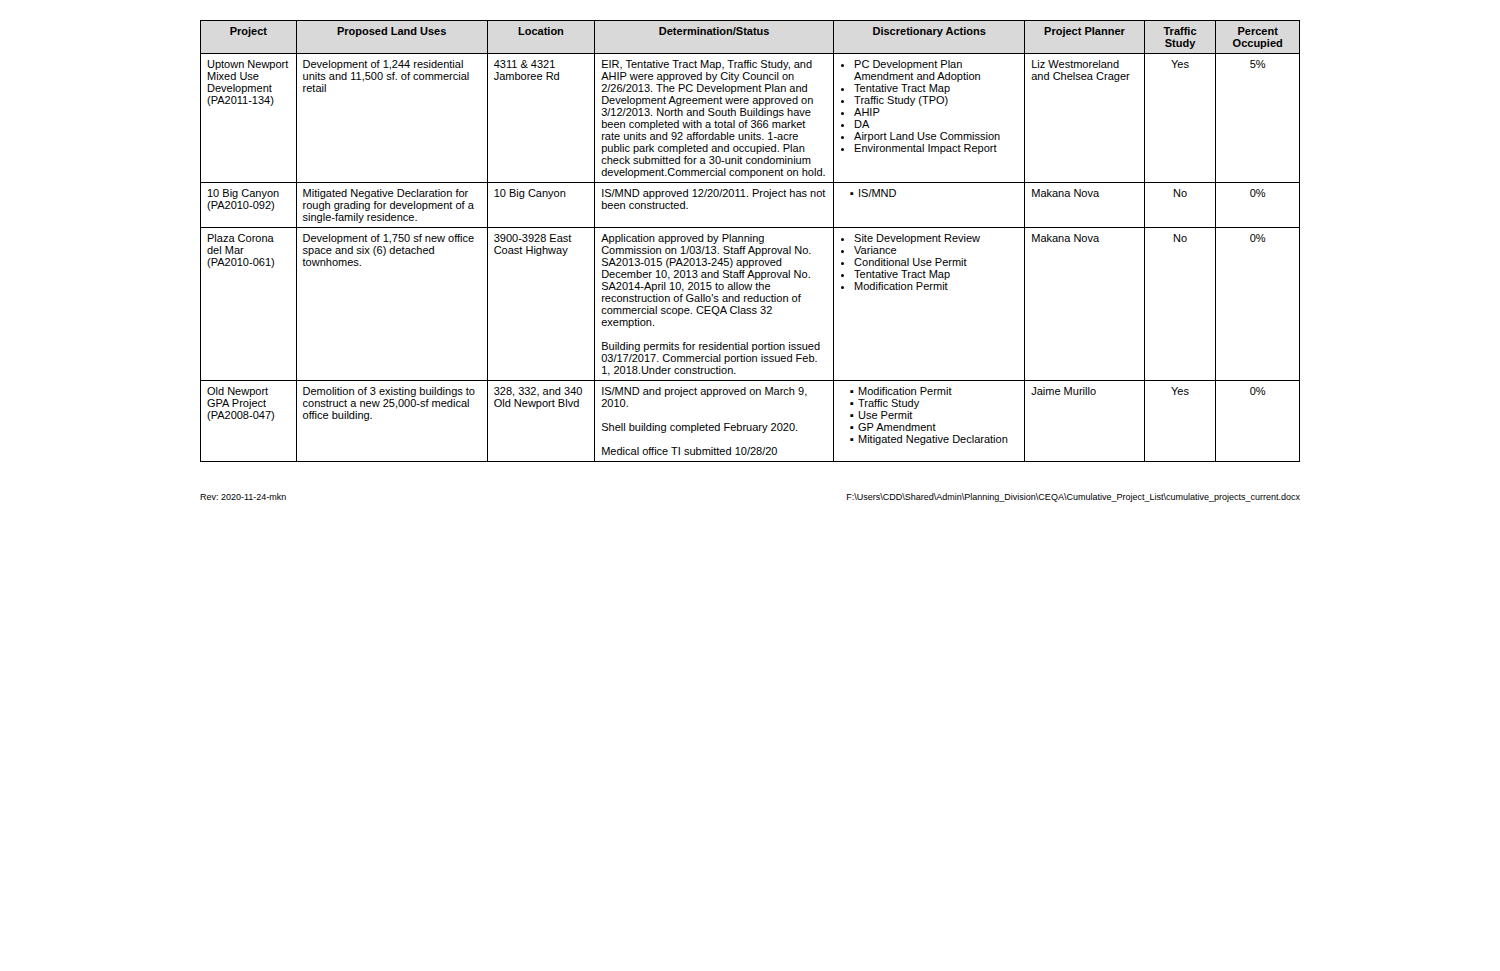| Project | Proposed Land Uses | Location | Determination/Status | Discretionary Actions | Project Planner | Traffic Study | Percent Occupied |
| --- | --- | --- | --- | --- | --- | --- | --- |
| Uptown Newport Mixed Use Development (PA2011-134) | Development of 1,244 residential units and 11,500 sf. of commercial retail | 4311 & 4321 Jamboree Rd | EIR, Tentative Tract Map, Traffic Study, and AHIP were approved by City Council on 2/26/2013. The PC Development Plan and Development Agreement were approved on 3/12/2013. North and South Buildings have been completed with a total of 366 market rate units and 92 affordable units. 1-acre public park completed and occupied. Plan check submitted for a 30-unit condominium development.Commercial component on hold. | PC Development Plan Amendment and Adoption Tentative Tract Map Traffic Study (TPO) AHIP DA Airport Land Use Commission Environmental Impact Report | Liz Westmoreland and Chelsea Crager | Yes | 5% |
| 10 Big Canyon (PA2010-092) | Mitigated Negative Declaration for rough grading for development of a single-family residence. | 10 Big Canyon | IS/MND approved 12/20/2011. Project has not been constructed. | IS/MND | Makana Nova | No | 0% |
| Plaza Corona del Mar (PA2010-061) | Development of 1,750 sf new office space and six (6) detached townhomes. | 3900-3928 East Coast Highway | Application approved by Planning Commission on 1/03/13. Staff Approval No. SA2013-015 (PA2013-245) approved December 10, 2013 and Staff Approval No. SA2014-April 10, 2015 to allow the reconstruction of Gallo's and reduction of commercial scope. CEQA Class 32 exemption. Building permits for residential portion issued 03/17/2017. Commercial portion issued Feb. 1, 2018.Under construction. | Site Development Review Variance Conditional Use Permit Tentative Tract Map Modification Permit | Makana Nova | No | 0% |
| Old Newport GPA Project (PA2008-047) | Demolition of 3 existing buildings to construct a new 25,000-sf medical office building. | 328, 332, and 340 Old Newport Blvd | IS/MND and project approved on March 9, 2010. Shell building completed February 2020. Medical office TI submitted 10/28/20 | Modification Permit Traffic Study Use Permit GP Amendment Mitigated Negative Declaration | Jaime Murillo | Yes | 0% |
Rev: 2020-11-24-mkn
F:\Users\CDD\Shared\Admin\Planning_Division\CEQA\Cumulative_Project_List\cumulative_projects_current.docx